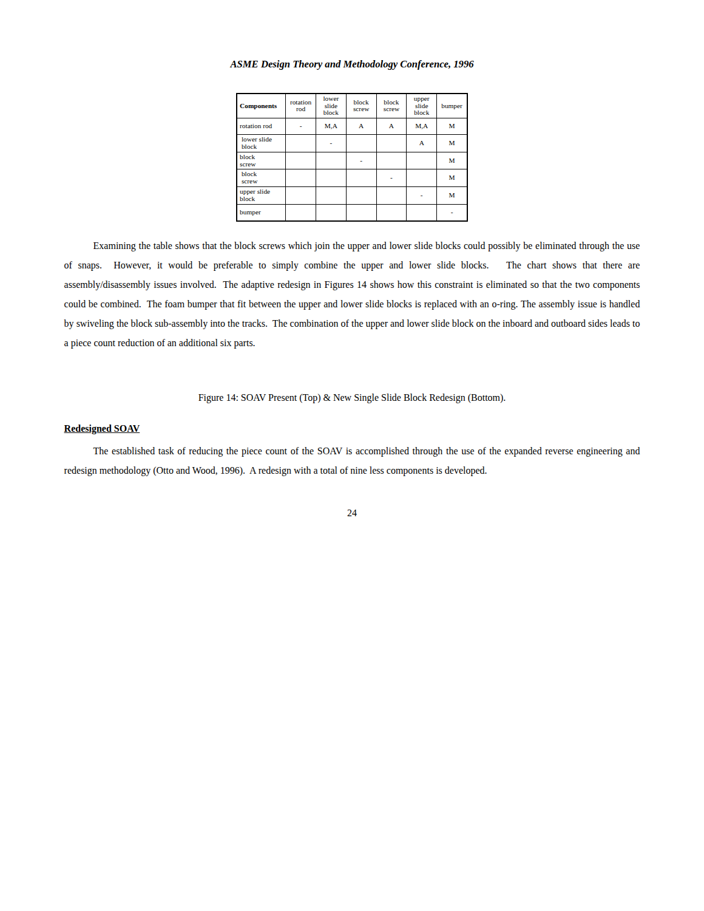ASME Design Theory and Methodology Conference, 1996
| Components | rotation rod | lower slide block | block screw | block screw | upper slide block | bumper |
| --- | --- | --- | --- | --- | --- | --- |
| rotation rod | - | M,A | A | A | M,A | M |
| lower slide block | | - | | | A | M |
| block screw | | | - | | | M |
| block screw | | | | - | | M |
| upper slide block | | | | | - | M |
| bumper | | | | | | - |
Examining the table shows that the block screws which join the upper and lower slide blocks could possibly be eliminated through the use of snaps. However, it would be preferable to simply combine the upper and lower slide blocks. The chart shows that there are assembly/disassembly issues involved. The adaptive redesign in Figures 14 shows how this constraint is eliminated so that the two components could be combined. The foam bumper that fit between the upper and lower slide blocks is replaced with an o-ring. The assembly issue is handled by swiveling the block sub-assembly into the tracks. The combination of the upper and lower slide block on the inboard and outboard sides leads to a piece count reduction of an additional six parts.
Figure 14: SOAV Present (Top) & New Single Slide Block Redesign (Bottom).
Redesigned SOAV
The established task of reducing the piece count of the SOAV is accomplished through the use of the expanded reverse engineering and redesign methodology (Otto and Wood, 1996). A redesign with a total of nine less components is developed.
24